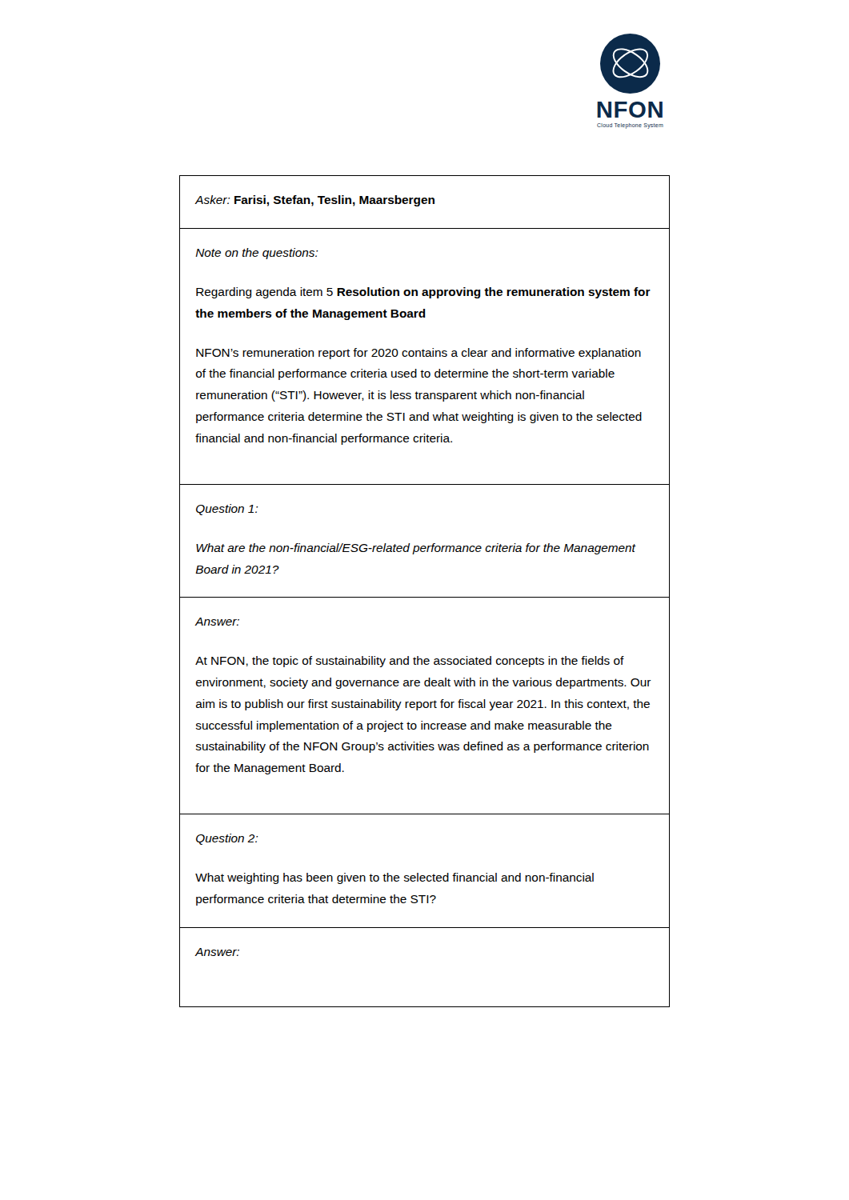NFON
Cloud Telephone System
| Asker: Farisi, Stefan, Teslin, Maarsbergen |
| Note on the questions: Regarding agenda item 5 Resolution on approving the remuneration system for the members of the Management Board NFON’s remuneration report for 2020 contains a clear and informative explanation of the financial performance criteria used to determine the short-term variable remuneration (“STI”). However, it is less transparent which non-financial performance criteria determine the STI and what weighting is given to the selected financial and non-financial performance criteria. |
| Question 1: What are the non-financial/ESG-related performance criteria for the Management Board in 2021? |
| Answer: At NFON, the topic of sustainability and the associated concepts in the fields of environment, society and governance are dealt with in the various departments. Our aim is to publish our first sustainability report for fiscal year 2021. In this context, the successful implementation of a project to increase and make measurable the sustainability of the NFON Group’s activities was defined as a performance criterion for the Management Board. |
| Question 2: What weighting has been given to the selected financial and non-financial performance criteria that determine the STI? |
| Answer: |